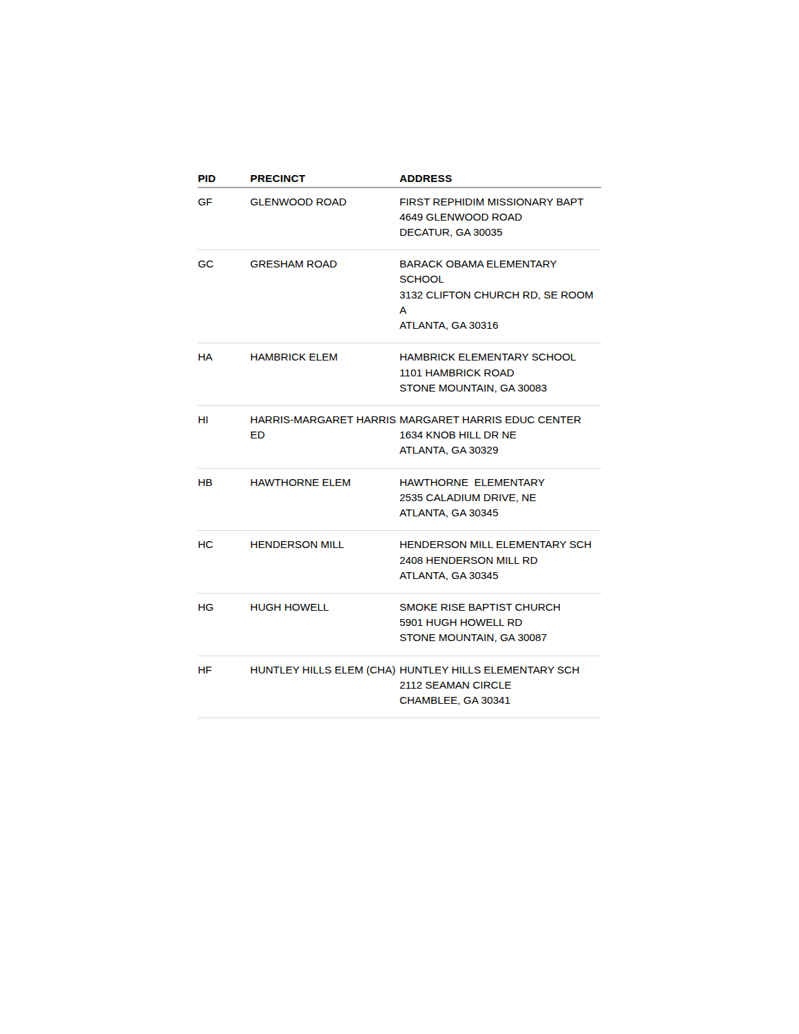| PID | PRECINCT | ADDRESS |
| --- | --- | --- |
| GF | GLENWOOD ROAD | FIRST REPHIDIM MISSIONARY BAPT 4649 GLENWOOD ROAD DECATUR, GA 30035 |
| GC | GRESHAM ROAD | BARACK OBAMA ELEMENTARY SCHOOL 3132 CLIFTON CHURCH RD, SE ROOM A ATLANTA, GA 30316 |
| HA | HAMBRICK ELEM | HAMBRICK ELEMENTARY SCHOOL 1101 HAMBRICK ROAD STONE MOUNTAIN, GA 30083 |
| HI | HARRIS-MARGARET HARRIS ED | MARGARET HARRIS EDUC CENTER 1634 KNOB HILL DR NE ATLANTA, GA 30329 |
| HB | HAWTHORNE ELEM | HAWTHORNE ELEMENTARY 2535 CALADIUM DRIVE, NE ATLANTA, GA 30345 |
| HC | HENDERSON MILL | HENDERSON MILL ELEMENTARY SCH 2408 HENDERSON MILL RD ATLANTA, GA 30345 |
| HG | HUGH HOWELL | SMOKE RISE BAPTIST CHURCH 5901 HUGH HOWELL RD STONE MOUNTAIN, GA 30087 |
| HF | HUNTLEY HILLS ELEM (CHA) | HUNTLEY HILLS ELEMENTARY SCH 2112 SEAMAN CIRCLE CHAMBLEE, GA 30341 |